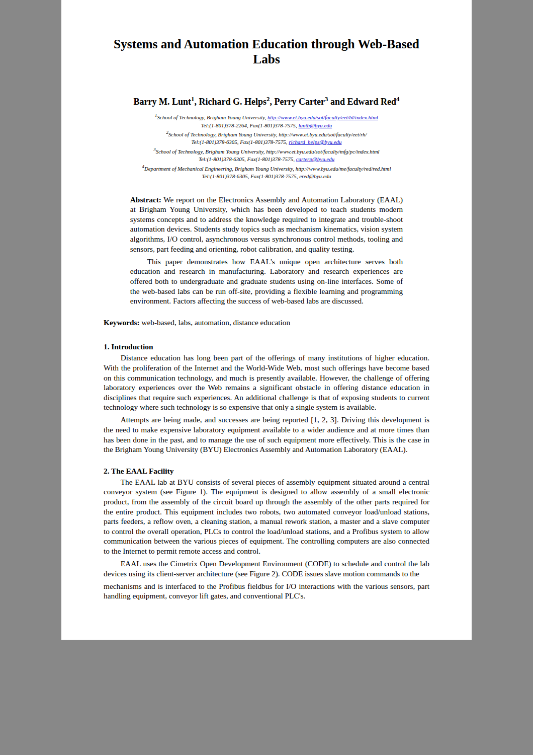Systems and Automation Education through Web-Based
Labs
Barry M. Lunt1, Richard G. Helps2, Perry Carter3 and Edward Red4
1School of Technology, Brigham Young University, http://www.et.byu.edu/sot/faculty/eet/bl/index.html
Tel:(1-801)378-2264, Fax(1-801)378-7575, luntb@byu.edu
2School of Technology, Brigham Young University, http://www.et.byu.edu/sot/faculty/eet/rh/
Tel:(1-801)378-6305, Fax(1-801)378-7575, richard_helps@byu.edu
3School of Technology, Brigham Young University, http://www.et.byu.edu/sot/faculty/mfg/pc/index.html
Tel:(1-801)378-6305, Fax(1-801)378-7575, carterp@byu.edu
4Department of Mechanical Engineering, Brigham Young University, http://www.byu.edu/me/faculty/red/red.html
Tel:(1-801)378-6305, Fax(1-801)378-7575, ered@byu.edu
Abstract: We report on the Electronics Assembly and Automation Laboratory (EAAL) at Brigham Young University, which has been developed to teach students modern systems concepts and to address the knowledge required to integrate and trouble-shoot automation devices. Students study topics such as mechanism kinematics, vision system algorithms, I/O control, asynchronous versus synchronous control methods, tooling and sensors, part feeding and orienting, robot calibration, and quality testing.
This paper demonstrates how EAAL's unique open architecture serves both education and research in manufacturing. Laboratory and research experiences are offered both to undergraduate and graduate students using on-line interfaces. Some of the web-based labs can be run off-site, providing a flexible learning and programming environment. Factors affecting the success of web-based labs are discussed.
Keywords: web-based, labs, automation, distance education
1. Introduction
Distance education has long been part of the offerings of many institutions of higher education. With the proliferation of the Internet and the World-Wide Web, most such offerings have become based on this communication technology, and much is presently available. However, the challenge of offering laboratory experiences over the Web remains a significant obstacle in offering distance education in disciplines that require such experiences. An additional challenge is that of exposing students to current technology where such technology is so expensive that only a single system is available.
Attempts are being made, and successes are being reported [1, 2, 3]. Driving this development is the need to make expensive laboratory equipment available to a wider audience and at more times than has been done in the past, and to manage the use of such equipment more effectively. This is the case in the Brigham Young University (BYU) Electronics Assembly and Automation Laboratory (EAAL).
2. The EAAL Facility
The EAAL lab at BYU consists of several pieces of assembly equipment situated around a central conveyor system (see Figure 1). The equipment is designed to allow assembly of a small electronic product, from the assembly of the circuit board up through the assembly of the other parts required for the entire product. This equipment includes two robots, two automated conveyor load/unload stations, parts feeders, a reflow oven, a cleaning station, a manual rework station, a master and a slave computer to control the overall operation, PLCs to control the load/unload stations, and a Profibus system to allow communication between the various pieces of equipment. The controlling computers are also connected to the Internet to permit remote access and control.
EAAL uses the Cimetrix Open Development Environment (CODE) to schedule and control the lab devices using its client-server architecture (see Figure 2). CODE issues slave motion commands to the
mechanisms and is interfaced to the Profibus fieldbus for I/O interactions with the various sensors, part handling equipment, conveyor lift gates, and conventional PLC's.